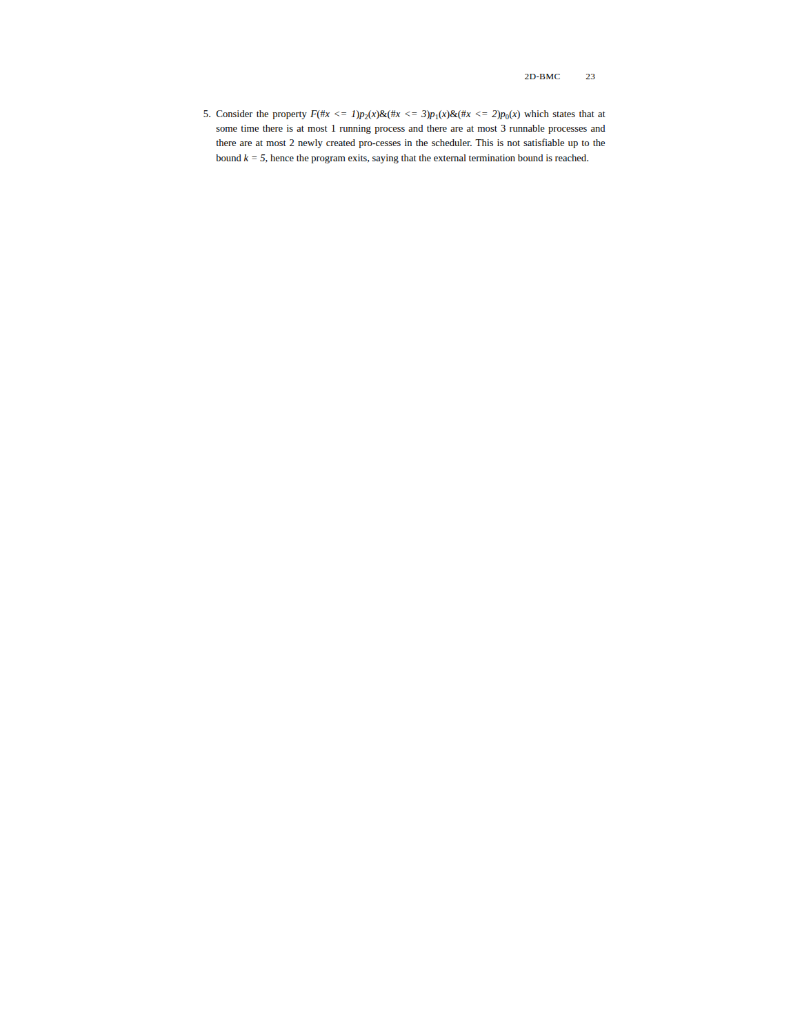2D-BMC 23
5. Consider the property F(#x <= 1) p2(x)&(#x <= 3) p1(x)&(#x <= 2) p0(x) which states that at some time there is at most 1 running process and there are at most 3 runnable processes and there are at most 2 newly created pro‐cesses in the scheduler. This is not satisfiable up to the bound k = 5, hence the program exits, saying that the external termination bound is reached.